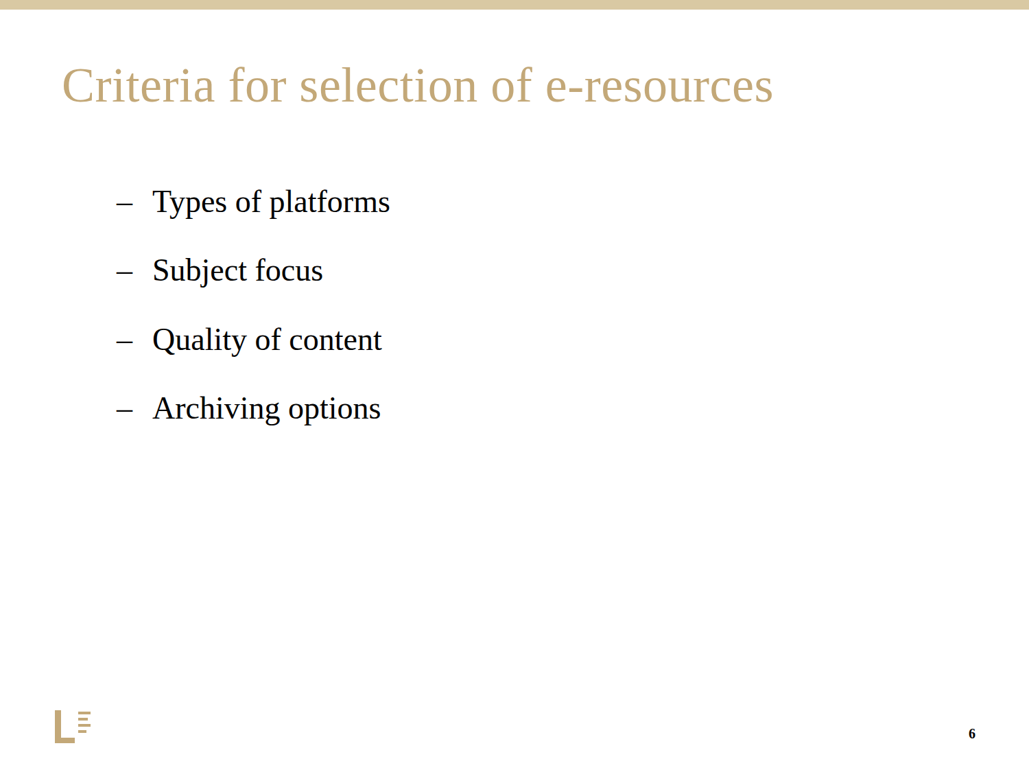Criteria for selection of e-resources
Types of platforms
Subject focus
Quality of content
Archiving options
6